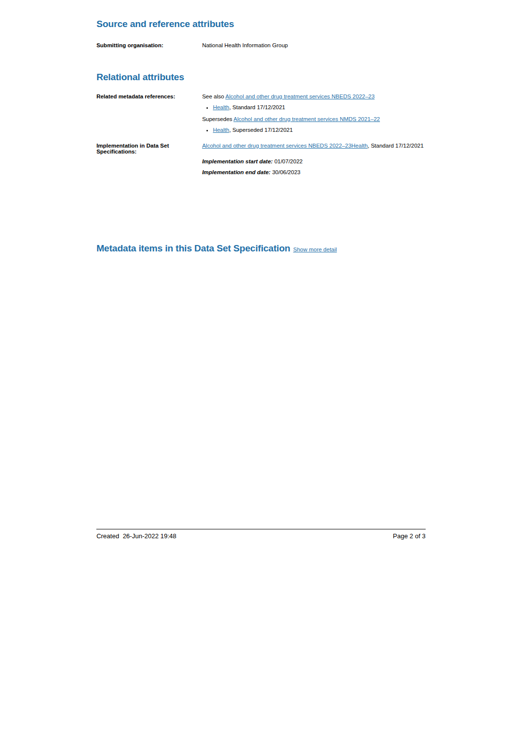Source and reference attributes
| Submitting organisation: | National Health Information Group |
Relational attributes
| Related metadata references: | See also Alcohol and other drug treatment services NBEDS 2022–23 Health , Standard 17/12/2021 Supersedes Alcohol and other drug treatment services NMDS 2021–22 Health , Superseded 17/12/2021 |
| Implementation in Data Set Specifications: | Alcohol and other drug treatment services NBEDS 2022–23 Health , Standard 17/12/2021 Implementation start date: 01/07/2022 Implementation end date: 30/06/2023 |
Metadata items in this Data Set Specification
Show more detail
Created 26-Jun-2022 19:48 Page 2 of 3